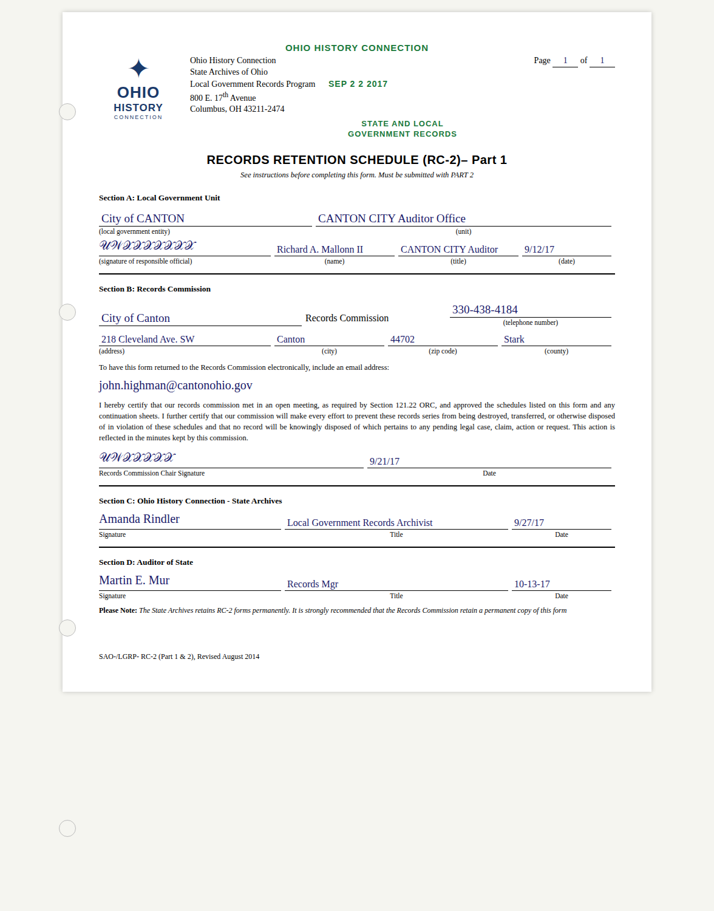OHIO HISTORY CONNECTION
✦
OHIO
HISTORY
CONNECTION
Page 1 of 1
Ohio History Connection
State Archives of Ohio
Local Government Records Program SEP 2 2 2017
800 E. 17th Avenue
Columbus, OH 43211-2474
STATE AND LOCAL
GOVERNMENT RECORDS
RECORDS RETENTION SCHEDULE (RC-2)– Part 1
See instructions before completing this form. Must be submitted with PART 2
Section A: Local Government Unit
| City of CANTON (local government entity) | CANTON CITY Auditor Office (unit) |
| 𝒰𝒲𝒳𝒳𝒳𝒳𝒳𝒳𝒳 (signature of responsible official) | Richard A. Mallonn II (name) | CANTON CITY Auditor (title) | 9/12/17 (date) |
Section B: Records Commission
| City of Canton | Records Commission | 330-438-4184 (telephone number) |
| 218 Cleveland Ave. SW (address) | Canton (city) | 44702 (zip code) | Stark (county) |
To have this form returned to the Records Commission electronically, include an email address:
john.highman@cantonohio.gov
I hereby certify that our records commission met in an open meeting, as required by Section 121.22 ORC, and approved the schedules listed on this form and any continuation sheets. I further certify that our commission will make every effort to prevent these records series from being destroyed, transferred, or otherwise disposed of in violation of these schedules and that no record will be knowingly disposed of which pertains to any pending legal case, claim, action or request. This action is reflected in the minutes kept by this commission.
| 𝒰𝒲𝒳𝒳𝒳𝒳𝒳 Records Commission Chair Signature | 9/21/17 Date |
Section C: Ohio History Connection - State Archives
| Amanda Rindler Signature | Local Government Records Archivist Title | 9/27/17 Date |
Section D: Auditor of State
| Martin E. Mur Signature | Records Mgr Title | 10-13-17 Date |
Please Note: The State Archives retains RC-2 forms permanently. It is strongly recommended that the Records Commission retain a permanent copy of this form
SAO-/LGRP- RC-2 (Part 1 & 2), Revised August 2014